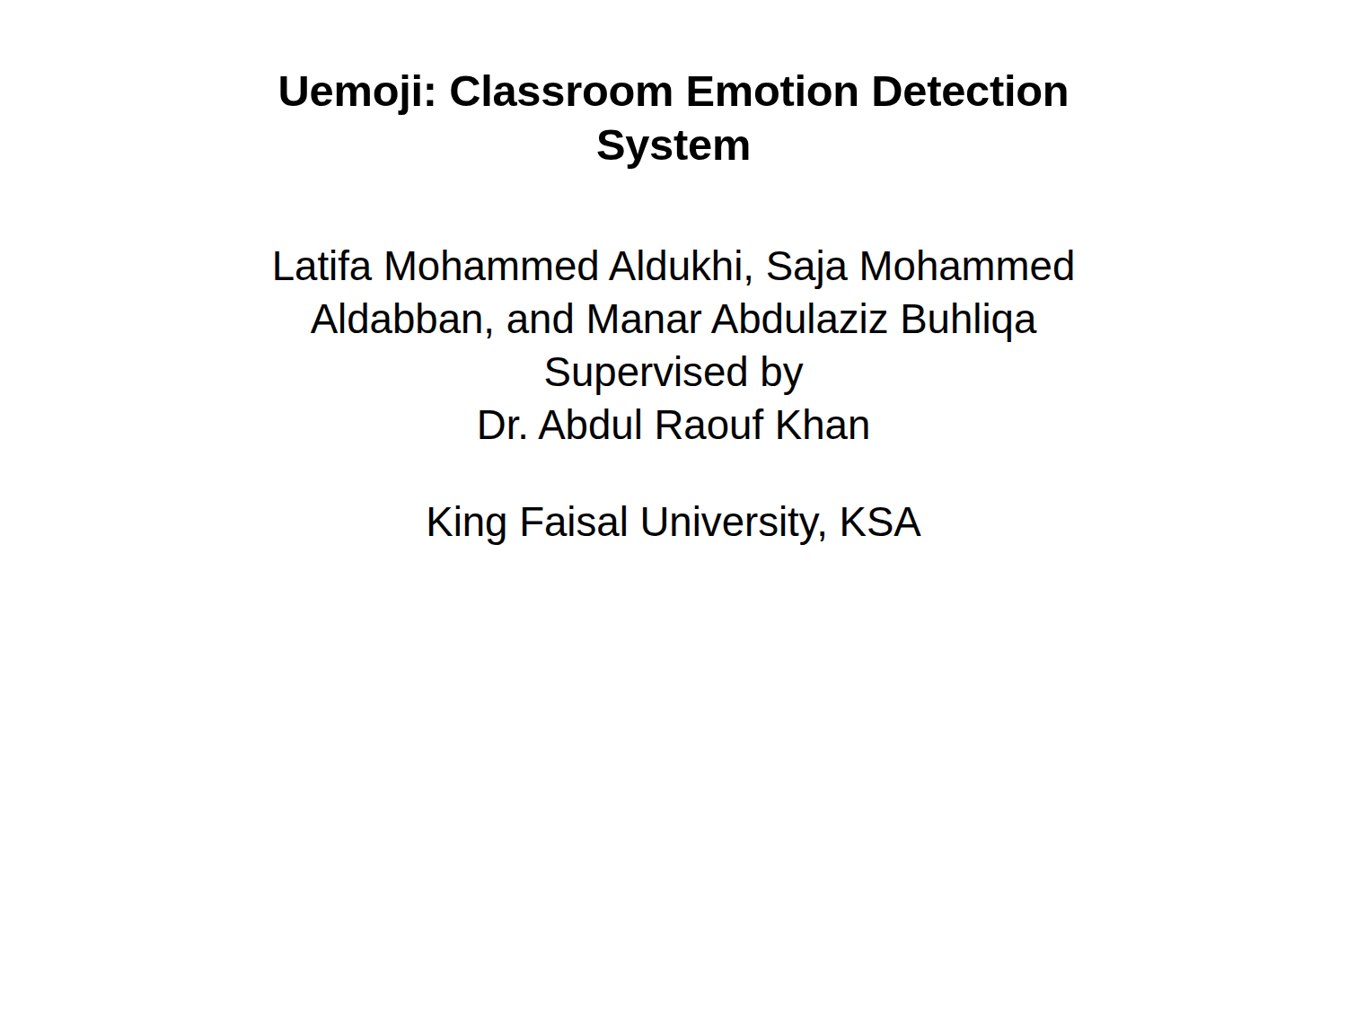Uemoji: Classroom Emotion Detection System
Latifa Mohammed Aldukhi, Saja Mohammed Aldabban, and Manar Abdulaziz Buhliqa
Supervised by
Dr. Abdul Raouf Khan
King Faisal University, KSA